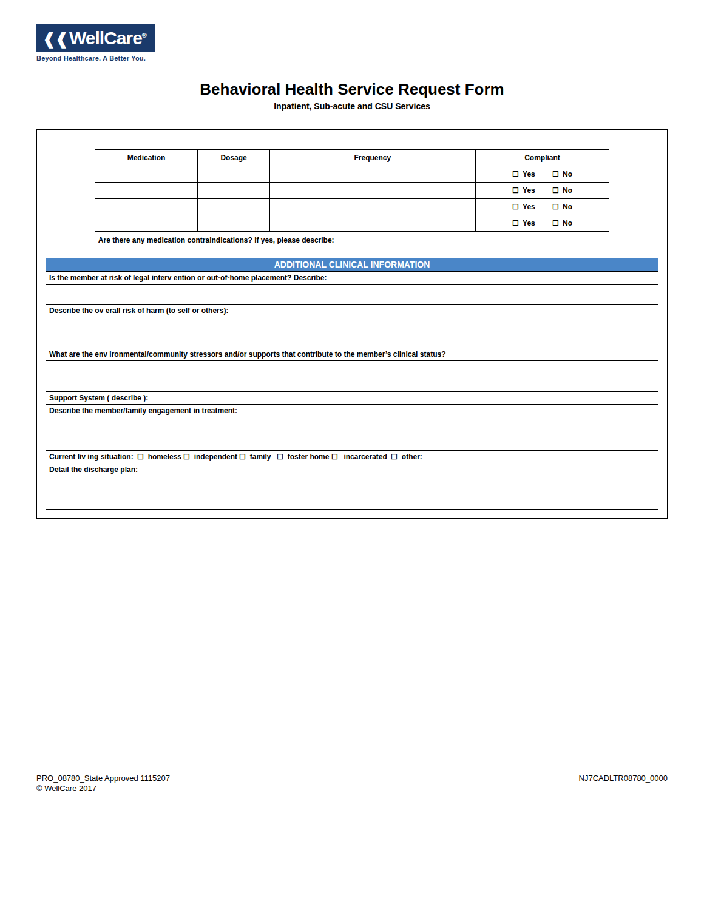❰❰WellCare®
Beyond Healthcare. A Better You.
Behavioral Health Service Request Form
Inpatient, Sub-acute and CSU Services
| Medication | Dosage | Frequency | Compliant |
| --- | --- | --- | --- |
| | | | ☐ Yes ☐ No |
| | | | ☐ Yes ☐ No |
| | | | ☐ Yes ☐ No |
| | | | ☐ Yes ☐ No |
| Are there any medication contraindications? If yes, please describe: |
ADDITIONAL CLINICAL INFORMATION
| Is the member at risk of legal interv ention or out-of-home placement? Describe: |
| Describe the ov erall risk of harm (to self or others): |
| What are the env ironmental/community stressors and/or supports that contribute to the member’s clinical status? |
| Support System ( describe ): |
| Describe the member/family engagement in treatment: |
| Current liv ing situation: ☐ homeless ☐ independent ☐ family ☐ foster home ☐ incarcerated ☐ other: |
| Detail the discharge plan: |
PRO_08780_State Approved 1115207 NJ7CADLTR08780_0000 © WellCare 2017